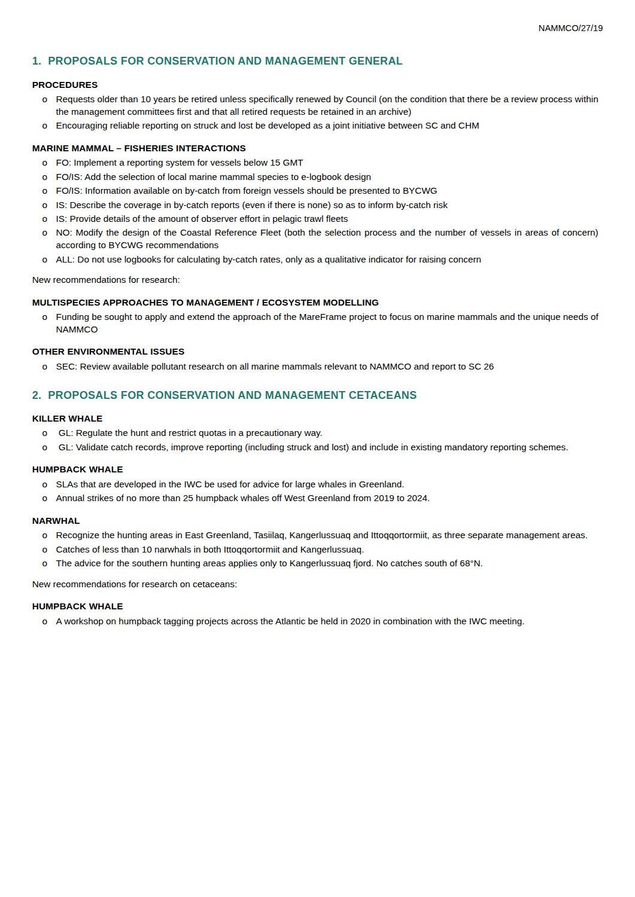NAMMCO/27/19
1. PROPOSALS FOR CONSERVATION AND MANAGEMENT GENERAL
PROCEDURES
Requests older than 10 years be retired unless specifically renewed by Council (on the condition that there be a review process within the management committees first and that all retired requests be retained in an archive)
Encouraging reliable reporting on struck and lost be developed as a joint initiative between SC and CHM
MARINE MAMMAL – FISHERIES INTERACTIONS
FO: Implement a reporting system for vessels below 15 GMT
FO/IS: Add the selection of local marine mammal species to e-logbook design
FO/IS: Information available on by-catch from foreign vessels should be presented to BYCWG
IS: Describe the coverage in by-catch reports (even if there is none) so as to inform by-catch risk
IS: Provide details of the amount of observer effort in pelagic trawl fleets
NO: Modify the design of the Coastal Reference Fleet (both the selection process and the number of vessels in areas of concern) according to BYCWG recommendations
ALL: Do not use logbooks for calculating by-catch rates, only as a qualitative indicator for raising concern
New recommendations for research:
MULTISPECIES APPROACHES TO MANAGEMENT / ECOSYSTEM MODELLING
Funding be sought to apply and extend the approach of the MareFrame project to focus on marine mammals and the unique needs of NAMMCO
OTHER ENVIRONMENTAL ISSUES
SEC: Review available pollutant research on all marine mammals relevant to NAMMCO and report to SC 26
2. PROPOSALS FOR CONSERVATION AND MANAGEMENT CETACEANS
KILLER WHALE
GL: Regulate the hunt and restrict quotas in a precautionary way.
GL: Validate catch records, improve reporting (including struck and lost) and include in existing mandatory reporting schemes.
HUMPBACK WHALE
SLAs that are developed in the IWC be used for advice for large whales in Greenland.
Annual strikes of no more than 25 humpback whales off West Greenland from 2019 to 2024.
NARWHAL
Recognize the hunting areas in East Greenland, Tasiilaq, Kangerlussuaq and Ittoqqortormiit, as three separate management areas.
Catches of less than 10 narwhals in both Ittoqqortormiit and Kangerlussuaq.
The advice for the southern hunting areas applies only to Kangerlussuaq fjord. No catches south of 68°N.
New recommendations for research on cetaceans:
HUMPBACK WHALE
A workshop on humpback tagging projects across the Atlantic be held in 2020 in combination with the IWC meeting.